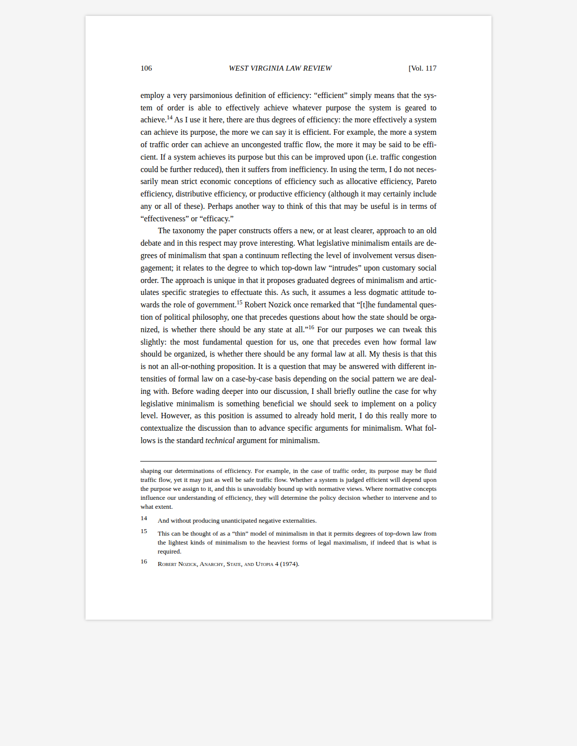106 WEST VIRGINIA LAW REVIEW [Vol. 117
employ a very parsimonious definition of efficiency: “efficient” simply means that the system of order is able to effectively achieve whatever purpose the system is geared to achieve.14 As I use it here, there are thus degrees of efficiency: the more effectively a system can achieve its purpose, the more we can say it is efficient. For example, the more a system of traffic order can achieve an uncongested traffic flow, the more it may be said to be efficient. If a system achieves its purpose but this can be improved upon (i.e. traffic congestion could be further reduced), then it suffers from inefficiency. In using the term, I do not necessarily mean strict economic conceptions of efficiency such as allocative efficiency, Pareto efficiency, distributive efficiency, or productive efficiency (although it may certainly include any or all of these). Perhaps another way to think of this that may be useful is in terms of “effectiveness” or “efficacy.”
The taxonomy the paper constructs offers a new, or at least clearer, approach to an old debate and in this respect may prove interesting. What legislative minimalism entails are degrees of minimalism that span a continuum reflecting the level of involvement versus disengagement; it relates to the degree to which top-down law “intrudes” upon customary social order. The approach is unique in that it proposes graduated degrees of minimalism and articulates specific strategies to effectuate this. As such, it assumes a less dogmatic attitude towards the role of government.15 Robert Nozick once remarked that “[t]he fundamental question of political philosophy, one that precedes questions about how the state should be organized, is whether there should be any state at all.”16 For our purposes we can tweak this slightly: the most fundamental question for us, one that precedes even how formal law should be organized, is whether there should be any formal law at all. My thesis is that this is not an all-or-nothing proposition. It is a question that may be answered with different intensities of formal law on a case-by-case basis depending on the social pattern we are dealing with. Before wading deeper into our discussion, I shall briefly outline the case for why legislative minimalism is something beneficial we should seek to implement on a policy level. However, as this position is assumed to already hold merit, I do this really more to contextualize the discussion than to advance specific arguments for minimalism. What follows is the standard technical argument for minimalism.
shaping our determinations of efficiency. For example, in the case of traffic order, its purpose may be fluid traffic flow, yet it may just as well be safe traffic flow. Whether a system is judged efficient will depend upon the purpose we assign to it, and this is unavoidably bound up with normative views. Where normative concepts influence our understanding of efficiency, they will determine the policy decision whether to intervene and to what extent.
14 And without producing unanticipated negative externalities.
15 This can be thought of as a “thin” model of minimalism in that it permits degrees of top-down law from the lightest kinds of minimalism to the heaviest forms of legal maximalism, if indeed that is what is required.
16 Robert Nozick, Anarchy, State, and Utopia 4 (1974).